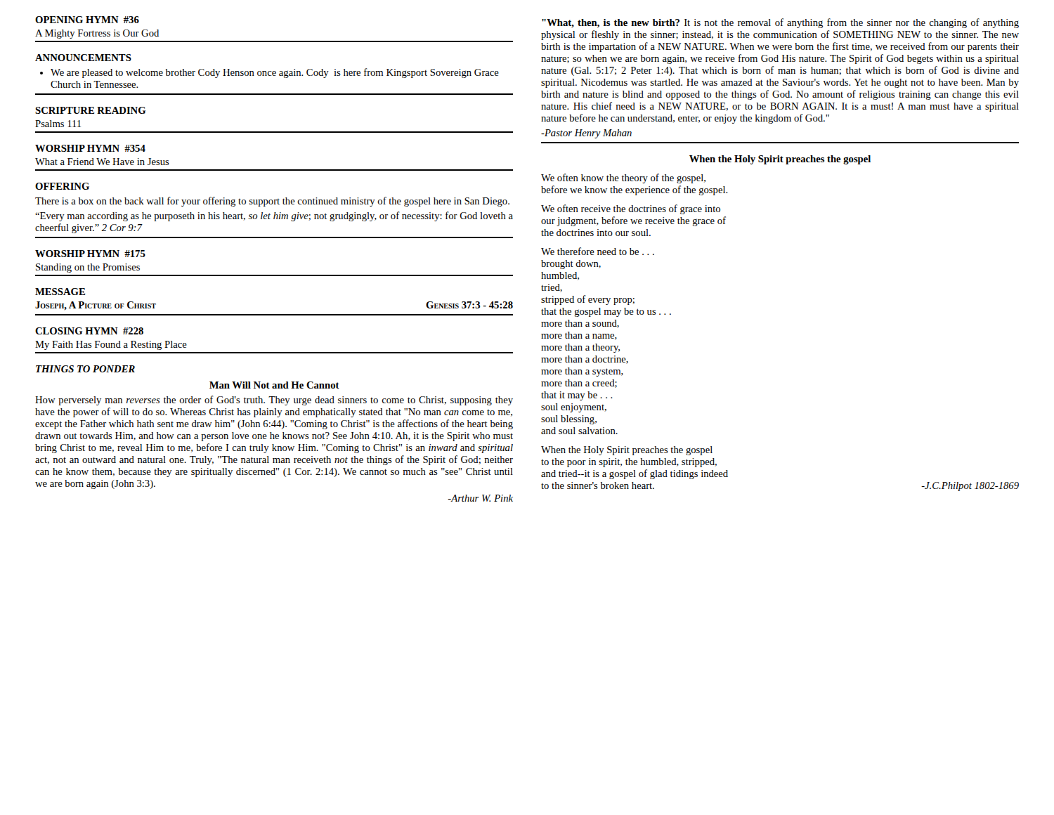Opening Hymn #36
A Mighty Fortress is Our God
Announcements
We are pleased to welcome brother Cody Henson once again. Cody is here from Kingsport Sovereign Grace Church in Tennessee.
Scripture Reading
Psalms 111
Worship Hymn #354
What a Friend We Have in Jesus
Offering
There is a box on the back wall for your offering to support the continued ministry of the gospel here in San Diego.
“Every man according as he purposeth in his heart, so let him give; not grudgingly, or of necessity: for God loveth a cheerful giver.” 2 Cor 9:7
Worship Hymn #175
Standing on the Promises
Message
Joseph, A Picture of Christ Genesis 37:3 - 45:28
Closing Hymn #228
My Faith Has Found a Resting Place
THINGS TO PONDER
Man Will Not and He Cannot
How perversely man reverses the order of God's truth. They urge dead sinners to come to Christ, supposing they have the power of will to do so. Whereas Christ has plainly and emphatically stated that "No man can come to me, except the Father which hath sent me draw him" (John 6:44). "Coming to Christ" is the affections of the heart being drawn out towards Him, and how can a person love one he knows not? See John 4:10. Ah, it is the Spirit who must bring Christ to me, reveal Him to me, before I can truly know Him. "Coming to Christ" is an inward and spiritual act, not an outward and natural one. Truly, "The natural man receiveth not the things of the Spirit of God; neither can he know them, because they are spiritually discerned" (1 Cor. 2:14). We cannot so much as "see" Christ until we are born again (John 3:3).
-Arthur W. Pink
"What, then, is the new birth? It is not the removal of anything from the sinner nor the changing of anything physical or fleshly in the sinner; instead, it is the communication of SOMETHING NEW to the sinner. The new birth is the impartation of a NEW NATURE. When we were born the first time, we received from our parents their nature; so when we are born again, we receive from God His nature. The Spirit of God begets within us a spiritual nature (Gal. 5:17; 2 Peter 1:4). That which is born of man is human; that which is born of God is divine and spiritual. Nicodemus was startled. He was amazed at the Saviour's words. Yet he ought not to have been. Man by birth and nature is blind and opposed to the things of God. No amount of religious training can change this evil nature. His chief need is a NEW NATURE, or to be BORN AGAIN. It is a must! A man must have a spiritual nature before he can understand, enter, or enjoy the kingdom of God."
-Pastor Henry Mahan
When the Holy Spirit preaches the gospel
We often know the theory of the gospel,
before we know the experience of the gospel.
We often receive the doctrines of grace into
our judgment, before we receive the grace of
the doctrines into our soul.
We therefore need to be . . .
brought down,
humbled,
tried,
stripped of every prop;
that the gospel may be to us . . .
more than a sound,
more than a name,
more than a theory,
more than a doctrine,
more than a system,
more than a creed;
that it may be . . .
soul enjoyment,
soul blessing,
and soul salvation.
When the Holy Spirit preaches the gospel
to the poor in spirit, the humbled, stripped,
and tried--it is a gospel of glad tidings indeed
to the sinner's broken heart. -J.C.Philpot 1802-1869